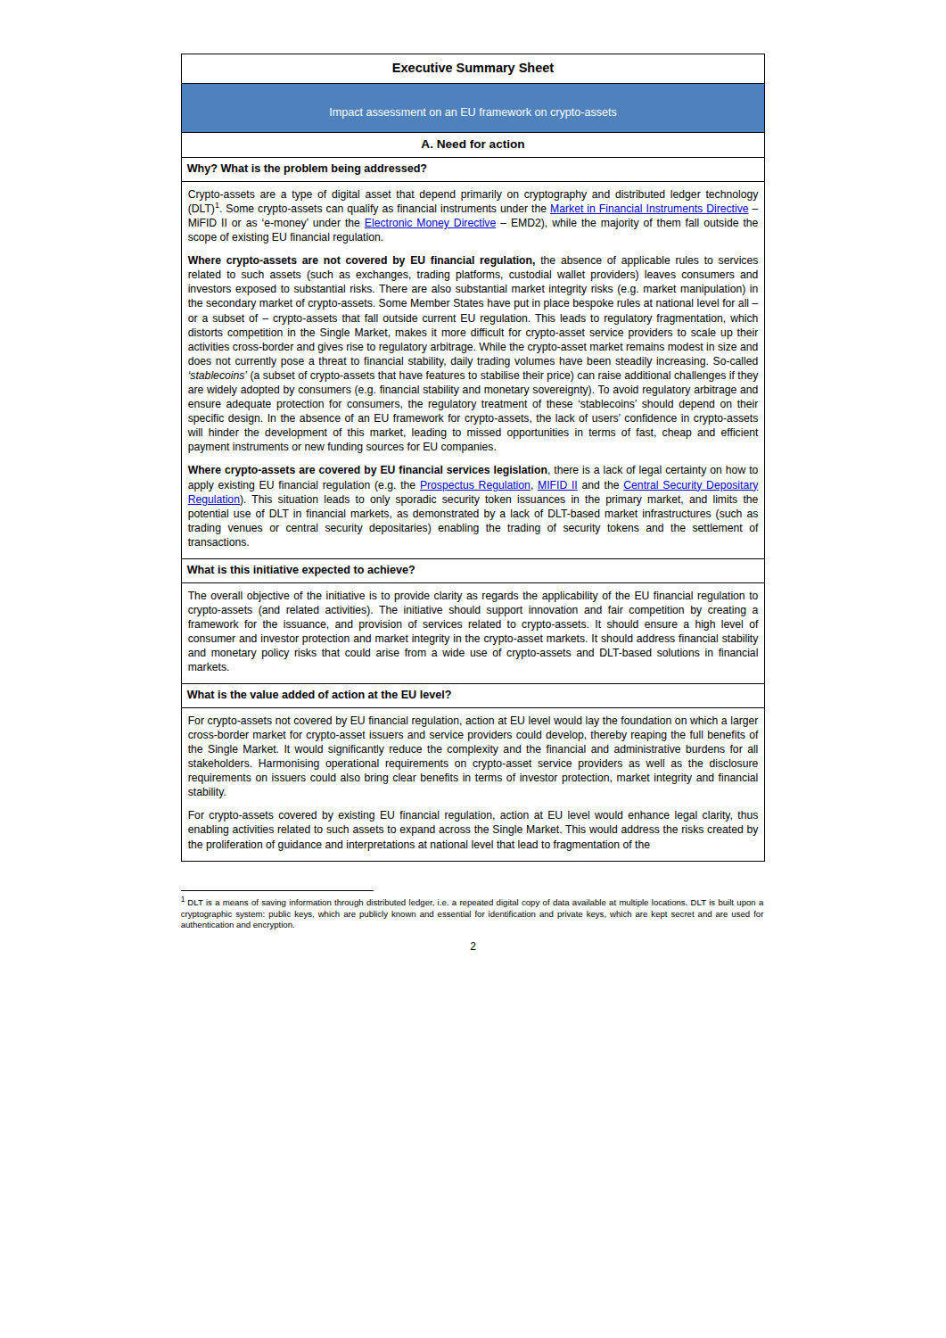Executive Summary Sheet
Impact assessment on an EU framework on crypto-assets
A. Need for action
Why? What is the problem being addressed?
Crypto-assets are a type of digital asset that depend primarily on cryptography and distributed ledger technology (DLT)1. Some crypto-assets can qualify as financial instruments under the Market in Financial Instruments Directive – MiFID II or as ‘e-money’ under the Electronic Money Directive – EMD2), while the majority of them fall outside the scope of existing EU financial regulation.
Where crypto-assets are not covered by EU financial regulation, the absence of applicable rules to services related to such assets (such as exchanges, trading platforms, custodial wallet providers) leaves consumers and investors exposed to substantial risks. There are also substantial market integrity risks (e.g. market manipulation) in the secondary market of crypto-assets. Some Member States have put in place bespoke rules at national level for all – or a subset of – crypto-assets that fall outside current EU regulation. This leads to regulatory fragmentation, which distorts competition in the Single Market, makes it more difficult for crypto-asset service providers to scale up their activities cross-border and gives rise to regulatory arbitrage. While the crypto-asset market remains modest in size and does not currently pose a threat to financial stability, daily trading volumes have been steadily increasing. So-called ‘stablecoins’ (a subset of crypto-assets that have features to stabilise their price) can raise additional challenges if they are widely adopted by consumers (e.g. financial stability and monetary sovereignty). To avoid regulatory arbitrage and ensure adequate protection for consumers, the regulatory treatment of these ‘stablecoins’ should depend on their specific design. In the absence of an EU framework for crypto-assets, the lack of users’ confidence in crypto-assets will hinder the development of this market, leading to missed opportunities in terms of fast, cheap and efficient payment instruments or new funding sources for EU companies.
Where crypto-assets are covered by EU financial services legislation, there is a lack of legal certainty on how to apply existing EU financial regulation (e.g. the Prospectus Regulation, MIFID II and the Central Security Depositary Regulation). This situation leads to only sporadic security token issuances in the primary market, and limits the potential use of DLT in financial markets, as demonstrated by a lack of DLT-based market infrastructures (such as trading venues or central security depositaries) enabling the trading of security tokens and the settlement of transactions.
What is this initiative expected to achieve?
The overall objective of the initiative is to provide clarity as regards the applicability of the EU financial regulation to crypto-assets (and related activities). The initiative should support innovation and fair competition by creating a framework for the issuance, and provision of services related to crypto-assets. It should ensure a high level of consumer and investor protection and market integrity in the crypto-asset markets. It should address financial stability and monetary policy risks that could arise from a wide use of crypto-assets and DLT-based solutions in financial markets.
What is the value added of action at the EU level?
For crypto-assets not covered by EU financial regulation, action at EU level would lay the foundation on which a larger cross-border market for crypto-asset issuers and service providers could develop, thereby reaping the full benefits of the Single Market. It would significantly reduce the complexity and the financial and administrative burdens for all stakeholders. Harmonising operational requirements on crypto-asset service providers as well as the disclosure requirements on issuers could also bring clear benefits in terms of investor protection, market integrity and financial stability.
For crypto-assets covered by existing EU financial regulation, action at EU level would enhance legal clarity, thus enabling activities related to such assets to expand across the Single Market. This would address the risks created by the proliferation of guidance and interpretations at national level that lead to fragmentation of the
1 DLT is a means of saving information through distributed ledger, i.e. a repeated digital copy of data available at multiple locations. DLT is built upon a cryptographic system: public keys, which are publicly known and essential for identification and private keys, which are kept secret and are used for authentication and encryption.
2